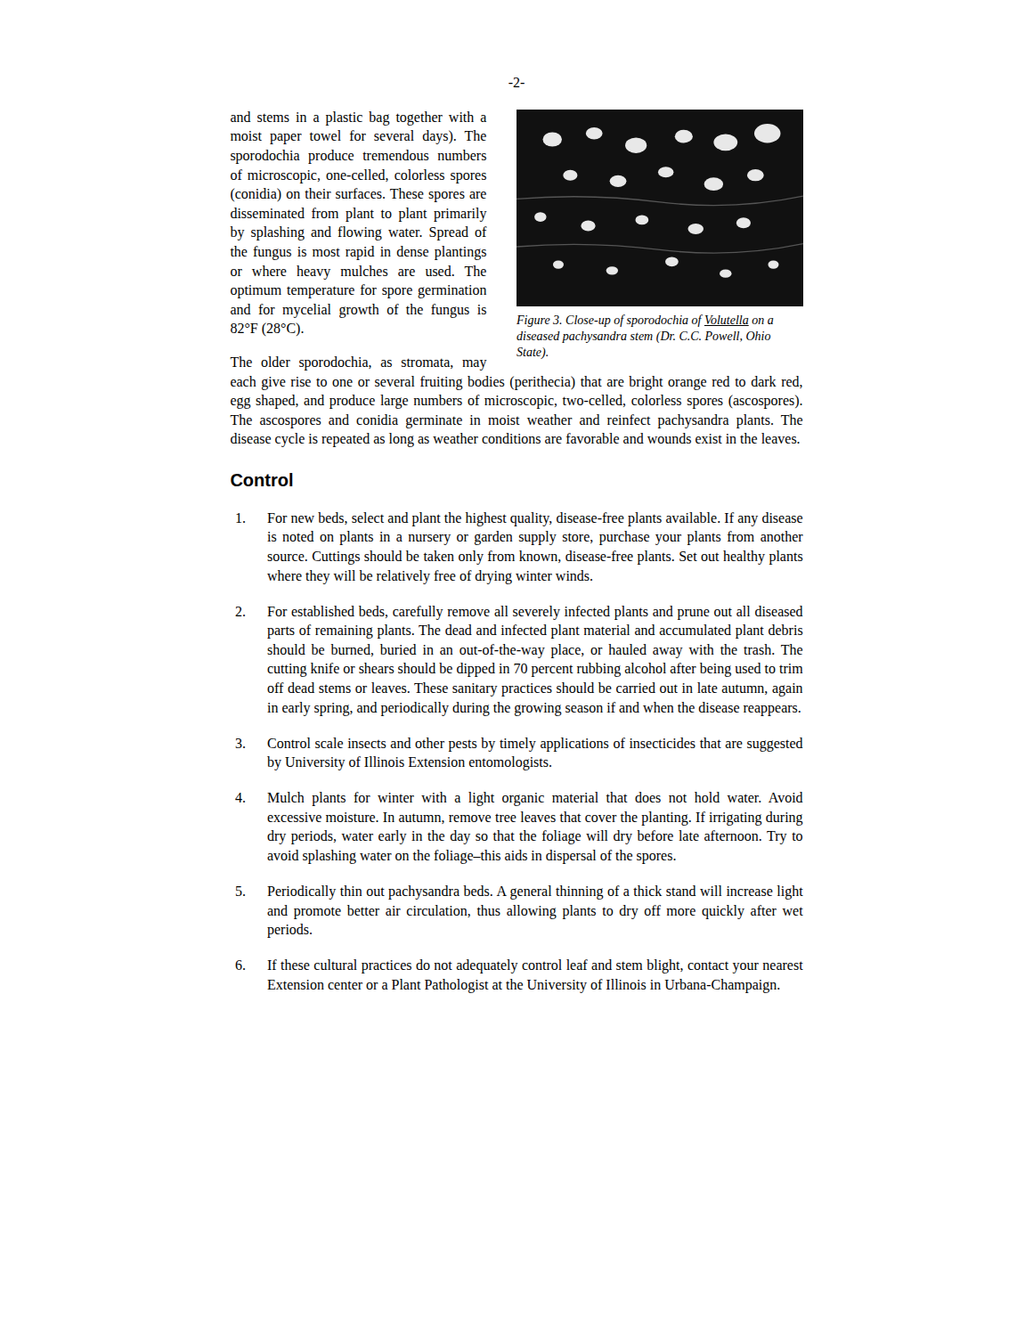-2-
Figure 3. Close-up of sporodochia of Volutella on a diseased pachysandra stem (Dr. C.C. Powell, Ohio State).
and stems in a plastic bag together with a moist paper towel for several days). The sporodochia produce tremendous numbers of microscopic, one-celled, colorless spores (conidia) on their surfaces. These spores are disseminated from plant to plant primarily by splashing and flowing water. Spread of the fungus is most rapid in dense plantings or where heavy mulches are used. The optimum temperature for spore germination and for mycelial growth of the fungus is 82°F (28°C).
The older sporodochia, as stromata, may each give rise to one or several fruiting bodies (perithecia) that are bright orange red to dark red, egg shaped, and produce large numbers of microscopic, two-celled, colorless spores (ascospores). The ascospores and conidia germinate in moist weather and reinfect pachysandra plants. The disease cycle is repeated as long as weather conditions are favorable and wounds exist in the leaves.
Control
For new beds, select and plant the highest quality, disease-free plants available. If any disease is noted on plants in a nursery or garden supply store, purchase your plants from another source. Cuttings should be taken only from known, disease-free plants. Set out healthy plants where they will be relatively free of drying winter winds.
For established beds, carefully remove all severely infected plants and prune out all diseased parts of remaining plants. The dead and infected plant material and accumulated plant debris should be burned, buried in an out-of-the-way place, or hauled away with the trash. The cutting knife or shears should be dipped in 70 percent rubbing alcohol after being used to trim off dead stems or leaves. These sanitary practices should be carried out in late autumn, again in early spring, and periodically during the growing season if and when the disease reappears.
Control scale insects and other pests by timely applications of insecticides that are suggested by University of Illinois Extension entomologists.
Mulch plants for winter with a light organic material that does not hold water. Avoid excessive moisture. In autumn, remove tree leaves that cover the planting. If irrigating during dry periods, water early in the day so that the foliage will dry before late afternoon. Try to avoid splashing water on the foliage–this aids in dispersal of the spores.
Periodically thin out pachysandra beds. A general thinning of a thick stand will increase light and promote better air circulation, thus allowing plants to dry off more quickly after wet periods.
If these cultural practices do not adequately control leaf and stem blight, contact your nearest Extension center or a Plant Pathologist at the University of Illinois in Urbana-Champaign.